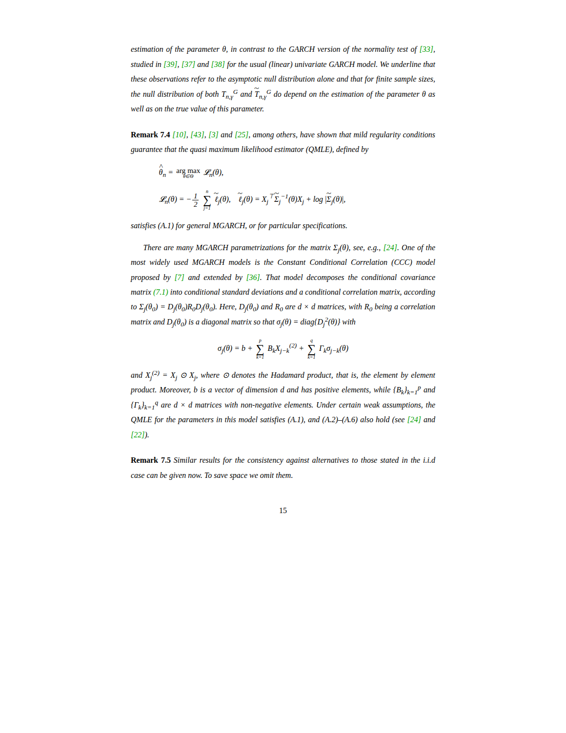estimation of the parameter θ, in contrast to the GARCH version of the normality test of [33], studied in [39], [37] and [38] for the usual (linear) univariate GARCH model. We underline that these observations refer to the asymptotic null distribution alone and that for finite sample sizes, the null distribution of both Tn,γG and ~Tn,γG do depend on the estimation of the parameter θ as well as on the true value of this parameter.
Remark 7.4 [10], [43], [3] and [25], among others, have shown that mild regularity conditions guarantee that the quasi maximum likelihood estimator (QMLE), defined by
^θn = arg max θ∈Θ 𝓛n(θ),
𝓛n(θ) = −12 n∑j=1 ~ℓj(θ), ~ℓj(θ) = Xj⊤~Σj−1(θ)Xj + log |~Σj(θ)|,
satisfies (A.1) for general MGARCH, or for particular specifications.
There are many MGARCH parametrizations for the matrix Σj(θ), see, e.g., [24]. One of the most widely used MGARCH models is the Constant Conditional Correlation (CCC) model proposed by [7] and extended by [36]. That model decomposes the conditional covariance matrix (7.1) into conditional standard deviations and a conditional correlation matrix, according to Σj(θ0) = Dj(θ0)R0Dj(θ0). Here, Dj(θ0) and R0 are d × d matrices, with R0 being a correlation matrix and Dj(θ0) is a diagonal matrix so that σj(θ) = diag{Dj2(θ)} with
σj(θ) = b + p∑k=1 BkXj−k(2) + q∑k=1 Γkσj−k(θ)
and Xj(2) = Xj ⊙ Xj, where ⊙ denotes the Hadamard product, that is, the element by element product. Moreover, b is a vector of dimension d and has positive elements, while {Bk}k=1p and {Γk}k=1q are d × d matrices with non-negative elements. Under certain weak assumptions, the QMLE for the parameters in this model satisfies (A.1), and (A.2)–(A.6) also hold (see [24] and [22]).
Remark 7.5 Similar results for the consistency against alternatives to those stated in the i.i.d case can be given now. To save space we omit them.
15